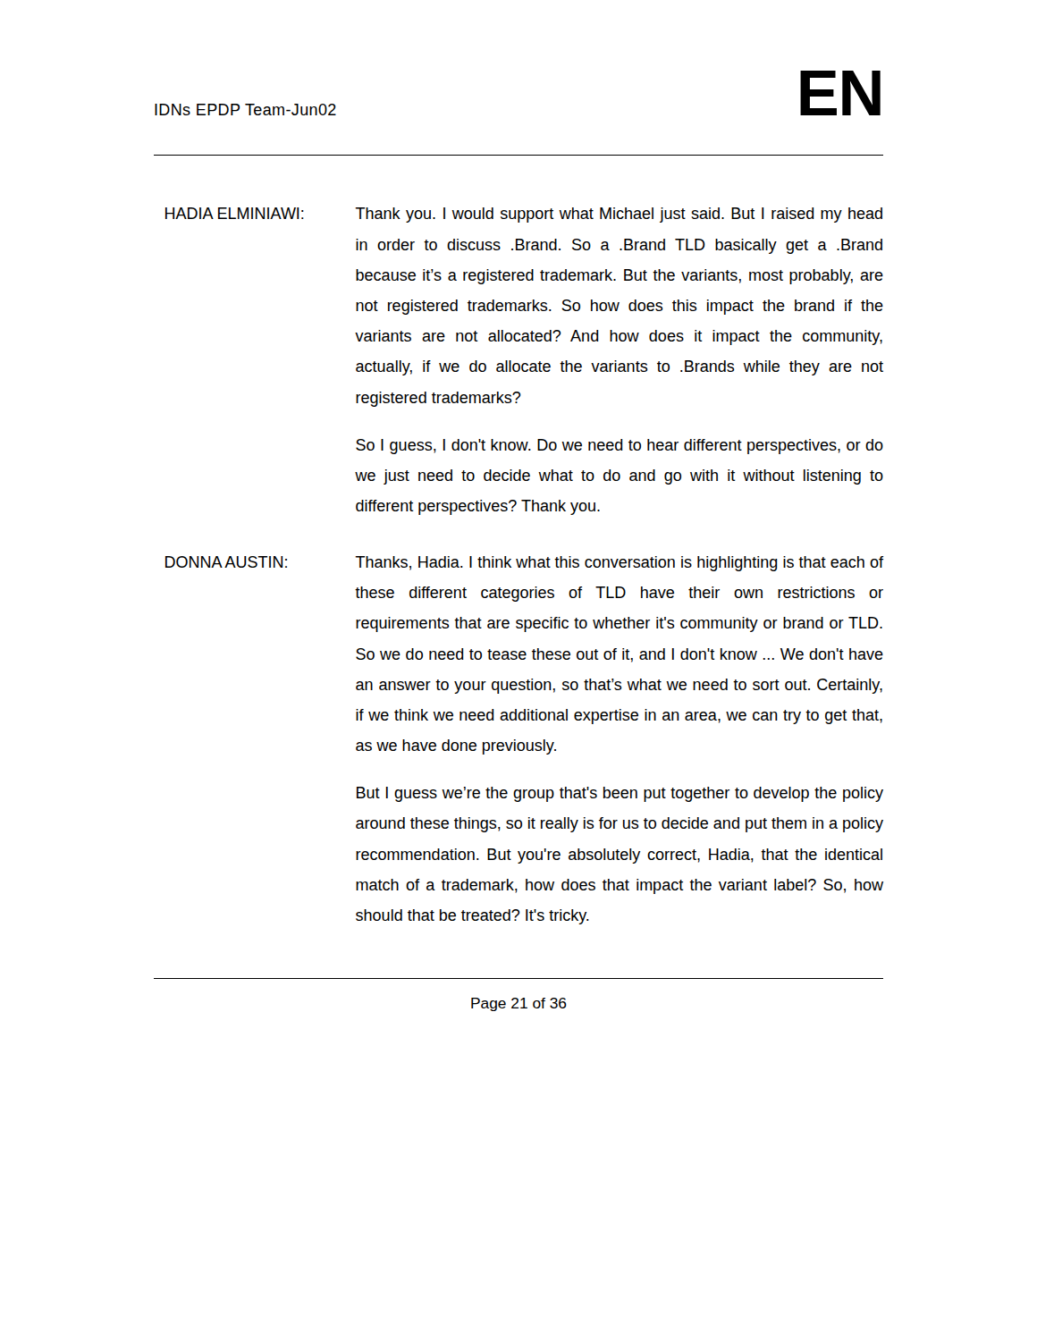IDNs EPDP Team-Jun02
EN
Hadia Elminiawi:
Thank you. I would support what Michael just said. But I raised my head in order to discuss .Brand. So a .Brand TLD basically get a .Brand because it’s a registered trademark. But the variants, most probably, are not registered trademarks. So how does this impact the brand if the variants are not allocated? And how does it impact the community, actually, if we do allocate the variants to .Brands while they are not registered trademarks?
So I guess, I don't know. Do we need to hear different perspectives, or do we just need to decide what to do and go with it without listening to different perspectives? Thank you.
Donna Austin:
Thanks, Hadia. I think what this conversation is highlighting is that each of these different categories of TLD have their own restrictions or requirements that are specific to whether it's community or brand or TLD. So we do need to tease these out of it, and I don't know ... We don't have an answer to your question, so that’s what we need to sort out. Certainly, if we think we need additional expertise in an area, we can try to get that, as we have done previously.
But I guess we’re the group that's been put together to develop the policy around these things, so it really is for us to decide and put them in a policy recommendation. But you're absolutely correct, Hadia, that the identical match of a trademark, how does that impact the variant label? So, how should that be treated? It's tricky.
Page 21 of 36